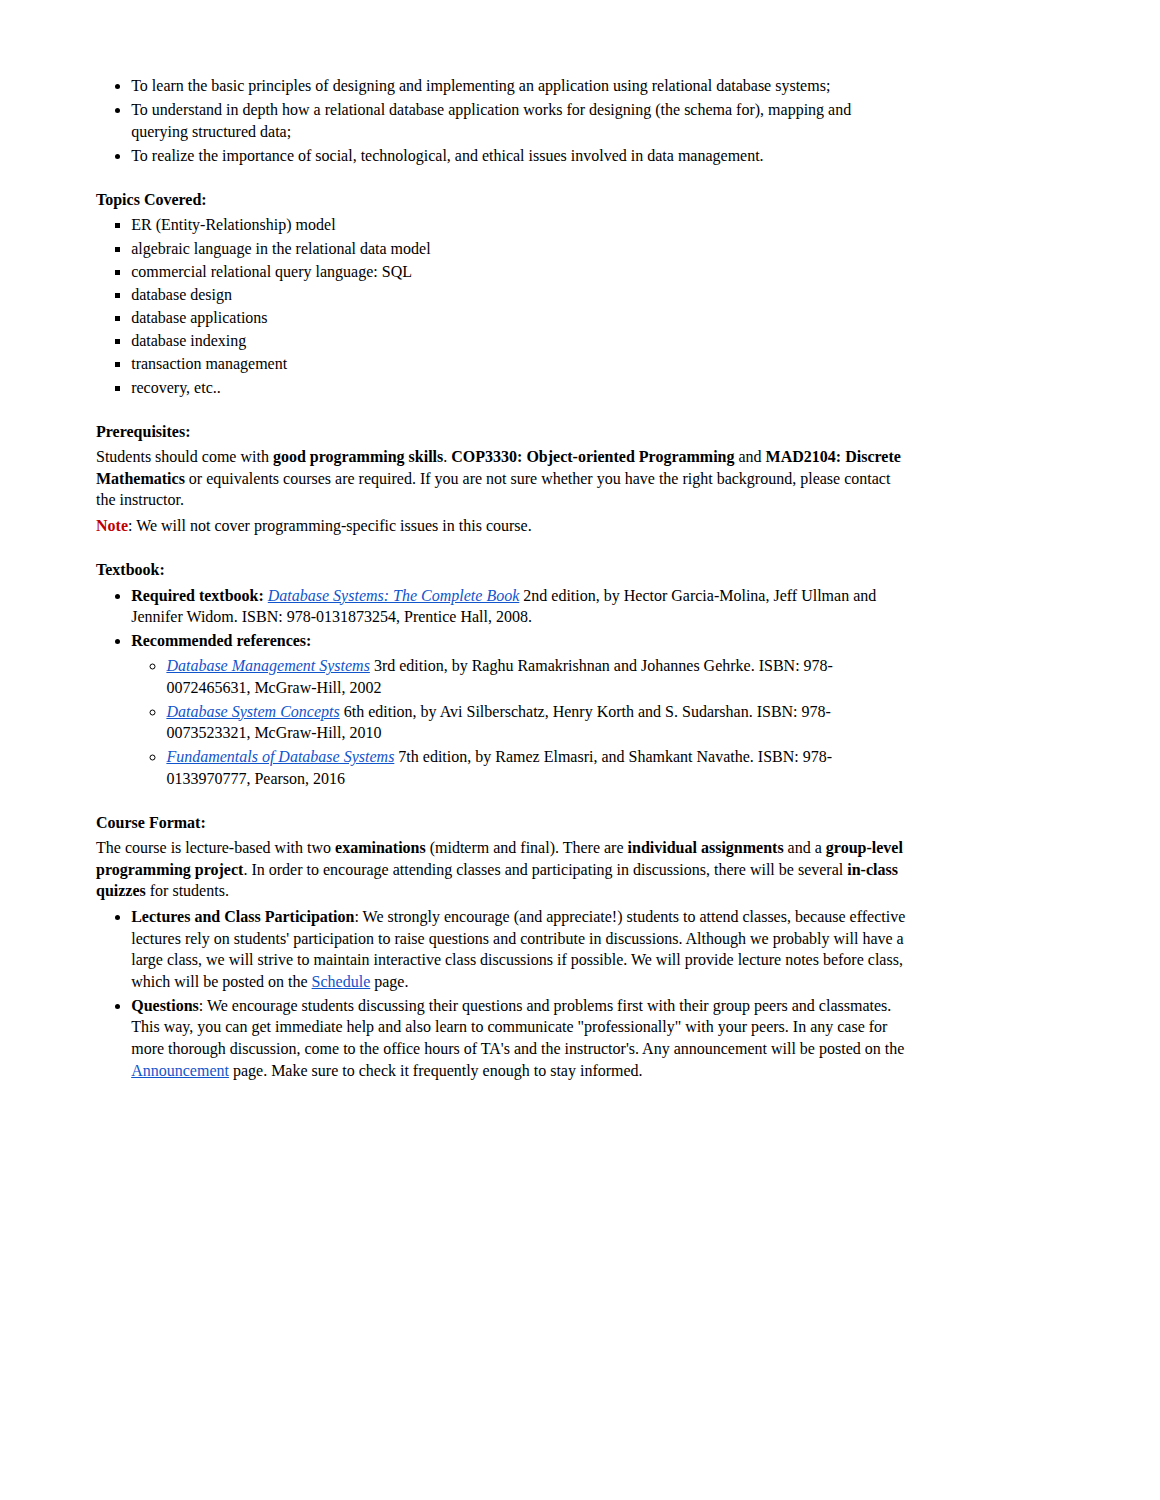To learn the basic principles of designing and implementing an application using relational database systems;
To understand in depth how a relational database application works for designing (the schema for), mapping and querying structured data;
To realize the importance of social, technological, and ethical issues involved in data management.
Topics Covered:
ER (Entity-Relationship) model
algebraic language in the relational data model
commercial relational query language: SQL
database design
database applications
database indexing
transaction management
recovery, etc..
Prerequisites:
Students should come with good programming skills. COP3330: Object-oriented Programming and MAD2104: Discrete Mathematics or equivalents courses are required. If you are not sure whether you have the right background, please contact the instructor.
Note: We will not cover programming-specific issues in this course.
Textbook:
Required textbook: Database Systems: The Complete Book 2nd edition, by Hector Garcia-Molina, Jeff Ullman and Jennifer Widom. ISBN: 978-0131873254, Prentice Hall, 2008.
Recommended references:
Database Management Systems 3rd edition, by Raghu Ramakrishnan and Johannes Gehrke. ISBN: 978-0072465631, McGraw-Hill, 2002
Database System Concepts 6th edition, by Avi Silberschatz, Henry Korth and S. Sudarshan. ISBN: 978-0073523321, McGraw-Hill, 2010
Fundamentals of Database Systems 7th edition, by Ramez Elmasri, and Shamkant Navathe. ISBN: 978-0133970777, Pearson, 2016
Course Format:
The course is lecture-based with two examinations (midterm and final). There are individual assignments and a group-level programming project. In order to encourage attending classes and participating in discussions, there will be several in-class quizzes for students.
Lectures and Class Participation: We strongly encourage (and appreciate!) students to attend classes, because effective lectures rely on students' participation to raise questions and contribute in discussions. Although we probably will have a large class, we will strive to maintain interactive class discussions if possible. We will provide lecture notes before class, which will be posted on the Schedule page.
Questions: We encourage students discussing their questions and problems first with their group peers and classmates. This way, you can get immediate help and also learn to communicate "professionally" with your peers. In any case for more thorough discussion, come to the office hours of TA's and the instructor's. Any announcement will be posted on the Announcement page. Make sure to check it frequently enough to stay informed.